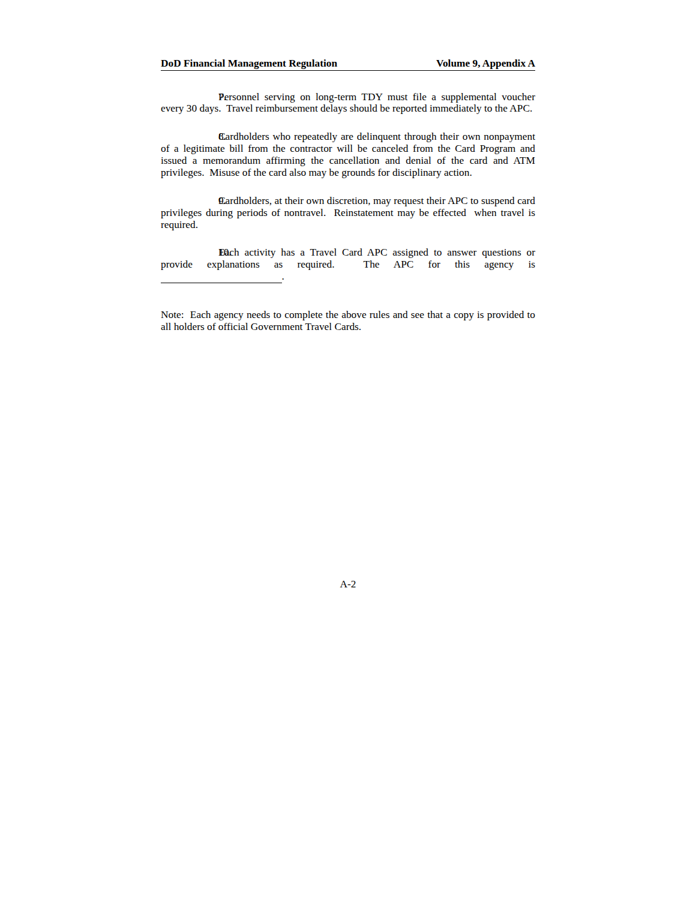DoD Financial Management Regulation Volume 9, Appendix A
7. Personnel serving on long-term TDY must file a supplemental voucher every 30 days. Travel reimbursement delays should be reported immediately to the APC.
8. Cardholders who repeatedly are delinquent through their own nonpayment of a legitimate bill from the contractor will be canceled from the Card Program and issued a memorandum affirming the cancellation and denial of the card and ATM privileges. Misuse of the card also may be grounds for disciplinary action.
9. Cardholders, at their own discretion, may request their APC to suspend card privileges during periods of nontravel. Reinstatement may be effected when travel is required.
10. Each activity has a Travel Card APC assigned to answer questions or provide explanations as required. The APC for this agency is .
Note: Each agency needs to complete the above rules and see that a copy is provided to all holders of official Government Travel Cards.
A-2